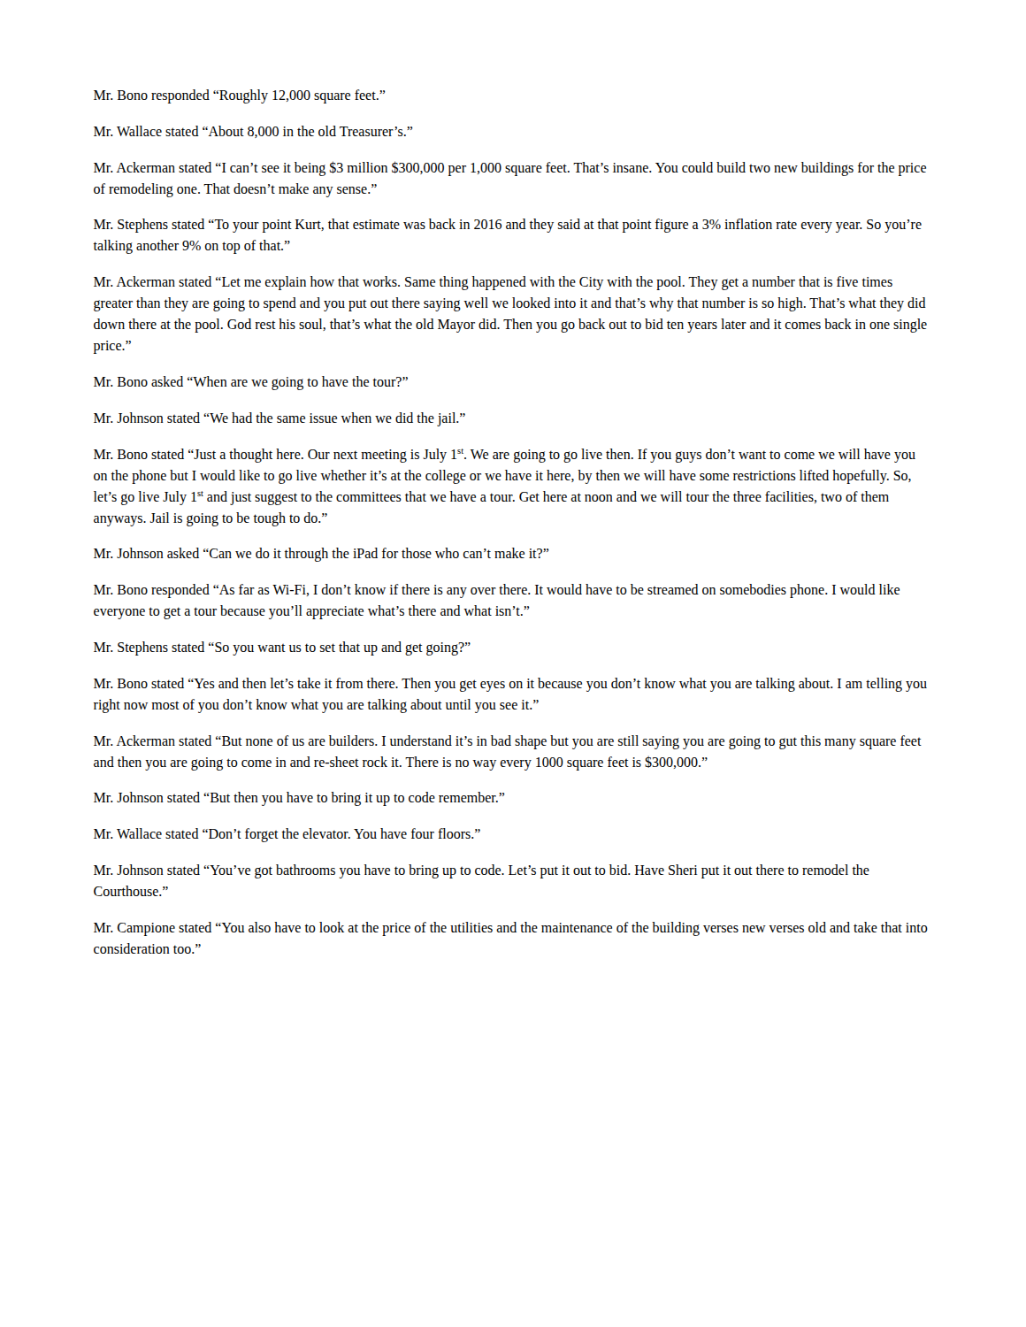Mr. Bono responded “Roughly 12,000 square feet.”
Mr. Wallace stated “About 8,000 in the old Treasurer’s.”
Mr. Ackerman stated “I can’t see it being $3 million $300,000 per 1,000 square feet. That’s insane. You could build two new buildings for the price of remodeling one. That doesn’t make any sense.”
Mr. Stephens stated “To your point Kurt, that estimate was back in 2016 and they said at that point figure a 3% inflation rate every year. So you’re talking another 9% on top of that.”
Mr. Ackerman stated “Let me explain how that works. Same thing happened with the City with the pool. They get a number that is five times greater than they are going to spend and you put out there saying well we looked into it and that’s why that number is so high. That’s what they did down there at the pool. God rest his soul, that’s what the old Mayor did. Then you go back out to bid ten years later and it comes back in one single price.”
Mr. Bono asked “When are we going to have the tour?”
Mr. Johnson stated “We had the same issue when we did the jail.”
Mr. Bono stated “Just a thought here. Our next meeting is July 1st. We are going to go live then. If you guys don’t want to come we will have you on the phone but I would like to go live whether it’s at the college or we have it here, by then we will have some restrictions lifted hopefully. So, let’s go live July 1st and just suggest to the committees that we have a tour. Get here at noon and we will tour the three facilities, two of them anyways. Jail is going to be tough to do.”
Mr. Johnson asked “Can we do it through the iPad for those who can’t make it?”
Mr. Bono responded “As far as Wi-Fi, I don’t know if there is any over there. It would have to be streamed on somebodies phone. I would like everyone to get a tour because you’ll appreciate what’s there and what isn’t.”
Mr. Stephens stated “So you want us to set that up and get going?”
Mr. Bono stated “Yes and then let’s take it from there. Then you get eyes on it because you don’t know what you are talking about. I am telling you right now most of you don’t know what you are talking about until you see it.”
Mr. Ackerman stated “But none of us are builders. I understand it’s in bad shape but you are still saying you are going to gut this many square feet and then you are going to come in and re-sheet rock it. There is no way every 1000 square feet is $300,000.”
Mr. Johnson stated “But then you have to bring it up to code remember.”
Mr. Wallace stated “Don’t forget the elevator. You have four floors.”
Mr. Johnson stated “You’ve got bathrooms you have to bring up to code. Let’s put it out to bid. Have Sheri put it out there to remodel the Courthouse.”
Mr. Campione stated “You also have to look at the price of the utilities and the maintenance of the building verses new verses old and take that into consideration too.”